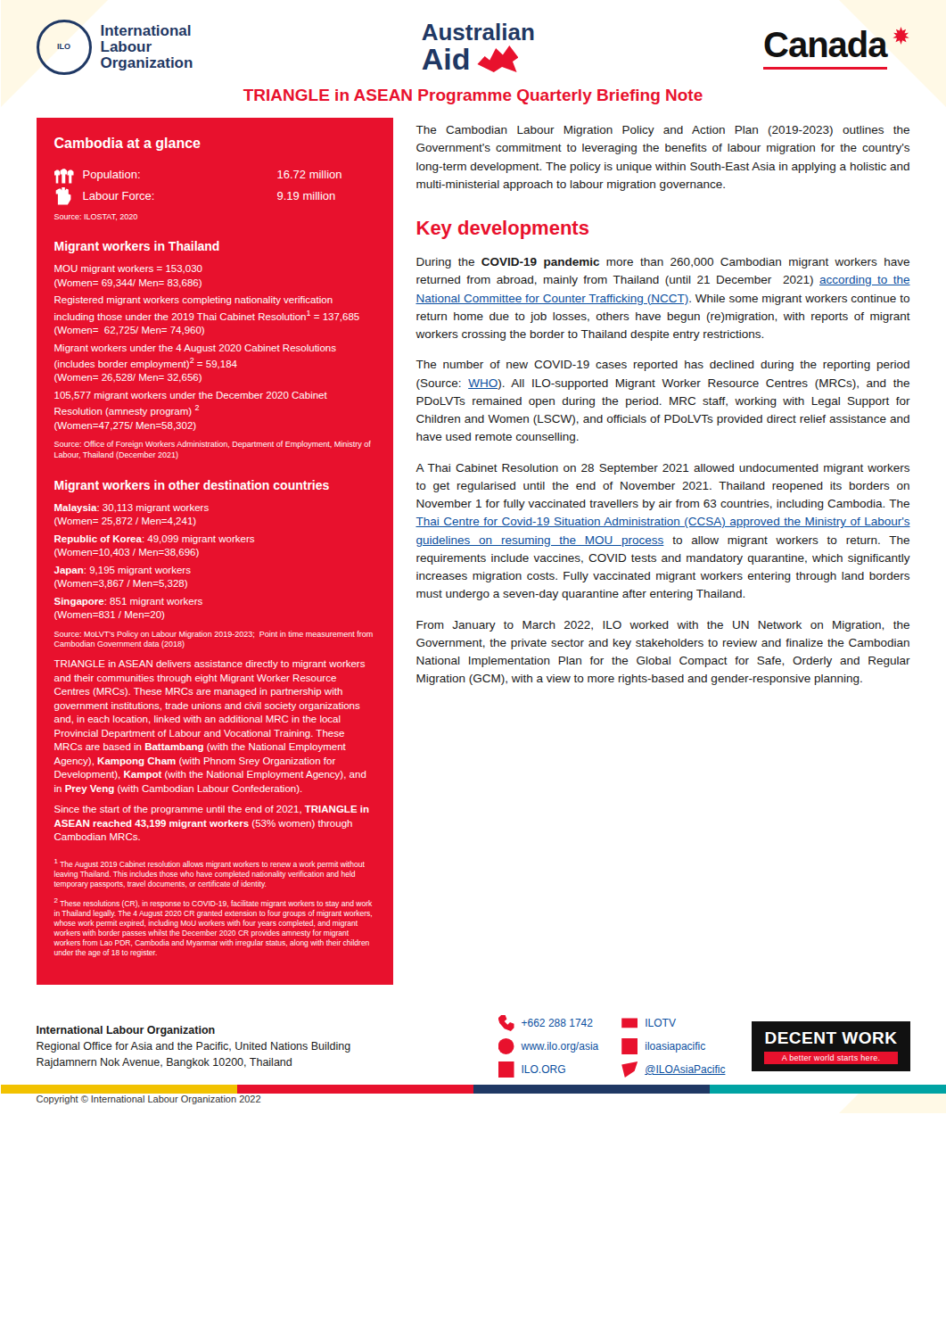ILO
InternationalLabour Organization
Australian
Aid
Canada
TRIANGLE in ASEAN Programme Quarterly Briefing Note
Cambodia at a glance
Population: 16.72 million
Labour Force: 9.19 million
Source: ILOSTAT, 2020
Migrant workers in Thailand
MOU migrant workers = 153,030
(Women= 69,344/ Men= 83,686)
Registered migrant workers completing nationality verification including those under the 2019 Thai Cabinet Resolution1 = 137,685
(Women= 62,725/ Men= 74,960)
Migrant workers under the 4 August 2020 Cabinet Resolutions (includes border employment)2 = 59,184
(Women= 26,528/ Men= 32,656)
105,577 migrant workers under the December 2020 Cabinet Resolution (amnesty program) 2
(Women=47,275/ Men=58,302)
Source: Office of Foreign Workers Administration, Department of Employment, Ministry of Labour, Thailand (December 2021)
Migrant workers in other destination countries
Malaysia: 30,113 migrant workers
(Women= 25,872 / Men=4,241)
Republic of Korea: 49,099 migrant workers
(Women=10,403 / Men=38,696)
Japan: 9,195 migrant workers
(Women=3,867 / Men=5,328)
Singapore: 851 migrant workers
(Women=831 / Men=20)
Source: MoLVT's Policy on Labour Migration 2019-2023; Point in time measurement from Cambodian Government data (2018)
TRIANGLE in ASEAN delivers assistance directly to migrant workers and their communities through eight Migrant Worker Resource Centres (MRCs). These MRCs are managed in partnership with government institutions, trade unions and civil society organizations and, in each location, linked with an additional MRC in the local Provincial Department of Labour and Vocational Training. These MRCs are based in Battambang (with the National Employment Agency), Kampong Cham (with Phnom Srey Organization for Development), Kampot (with the National Employment Agency), and in Prey Veng (with Cambodian Labour Confederation).
Since the start of the programme until the end of 2021, TRIANGLE in ASEAN reached 43,199 migrant workers (53% women) through Cambodian MRCs.
1 The August 2019 Cabinet resolution allows migrant workers to renew a work permit without leaving Thailand. This includes those who have completed nationality verification and held temporary passports, travel documents, or certificate of identity.
2 These resolutions (CR), in response to COVID-19, facilitate migrant workers to stay and work in Thailand legally. The 4 August 2020 CR granted extension to four groups of migrant workers, whose work permit expired, including MoU workers with four years completed, and migrant workers with border passes whilst the December 2020 CR provides amnesty for migrant workers from Lao PDR, Cambodia and Myanmar with irregular status, along with their children under the age of 18 to register.
The Cambodian Labour Migration Policy and Action Plan (2019-2023) outlines the Government's commitment to leveraging the benefits of labour migration for the country's long-term development. The policy is unique within South-East Asia in applying a holistic and multi-ministerial approach to labour migration governance.
Key developments
During the COVID-19 pandemic more than 260,000 Cambodian migrant workers have returned from abroad, mainly from Thailand (until 21 December 2021) according to the National Committee for Counter Trafficking (NCCT). While some migrant workers continue to return home due to job losses, others have begun (re)migration, with reports of migrant workers crossing the border to Thailand despite entry restrictions.
The number of new COVID-19 cases reported has declined during the reporting period (Source: WHO). All ILO-supported Migrant Worker Resource Centres (MRCs), and the PDoLVTs remained open during the period. MRC staff, working with Legal Support for Children and Women (LSCW), and officials of PDoLVTs provided direct relief assistance and have used remote counselling.
A Thai Cabinet Resolution on 28 September 2021 allowed undocumented migrant workers to get regularised until the end of November 2021. Thailand reopened its borders on November 1 for fully vaccinated travellers by air from 63 countries, including Cambodia. The Thai Centre for Covid-19 Situation Administration (CCSA) approved the Ministry of Labour's guidelines on resuming the MOU process to allow migrant workers to return. The requirements include vaccines, COVID tests and mandatory quarantine, which significantly increases migration costs. Fully vaccinated migrant workers entering through land borders must undergo a seven-day quarantine after entering Thailand.
From January to March 2022, ILO worked with the UN Network on Migration, the Government, the private sector and key stakeholders to review and finalize the Cambodian National Implementation Plan for the Global Compact for Safe, Orderly and Regular Migration (GCM), with a view to more rights-based and gender-responsive planning.
International Labour Organization
Regional Office for Asia and the Pacific, United Nations Building
Rajdamnern Nok Avenue, Bangkok 10200, Thailand
+662 288 1742
www.ilo.org/asia
ILO.ORG
ILOTV
iloasiapacific
@ILOAsiaPacific
DECENT WORK
A better world starts here.
Copyright © International Labour Organization 2022